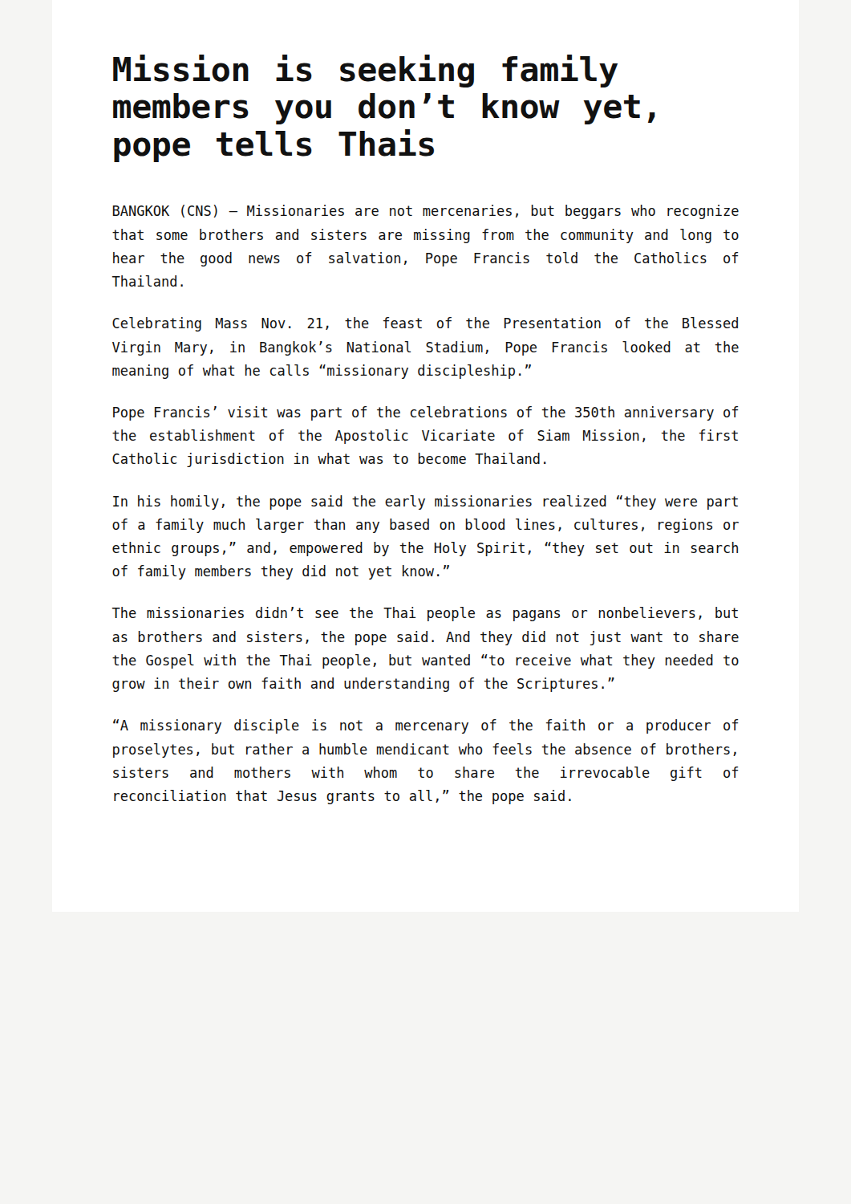Mission is seeking family members you don’t know yet, pope tells Thais
BANGKOK (CNS) — Missionaries are not mercenaries, but beggars who recognize that some brothers and sisters are missing from the community and long to hear the good news of salvation, Pope Francis told the Catholics of Thailand.
Celebrating Mass Nov. 21, the feast of the Presentation of the Blessed Virgin Mary, in Bangkok’s National Stadium, Pope Francis looked at the meaning of what he calls “missionary discipleship.”
Pope Francis’ visit was part of the celebrations of the 350th anniversary of the establishment of the Apostolic Vicariate of Siam Mission, the first Catholic jurisdiction in what was to become Thailand.
In his homily, the pope said the early missionaries realized “they were part of a family much larger than any based on blood lines, cultures, regions or ethnic groups,” and, empowered by the Holy Spirit, “they set out in search of family members they did not yet know.”
The missionaries didn’t see the Thai people as pagans or nonbelievers, but as brothers and sisters, the pope said. And they did not just want to share the Gospel with the Thai people, but wanted “to receive what they needed to grow in their own faith and understanding of the Scriptures.”
“A missionary disciple is not a mercenary of the faith or a producer of proselytes, but rather a humble mendicant who feels the absence of brothers, sisters and mothers with whom to share the irrevocable gift of reconciliation that Jesus grants to all,” the pope said.